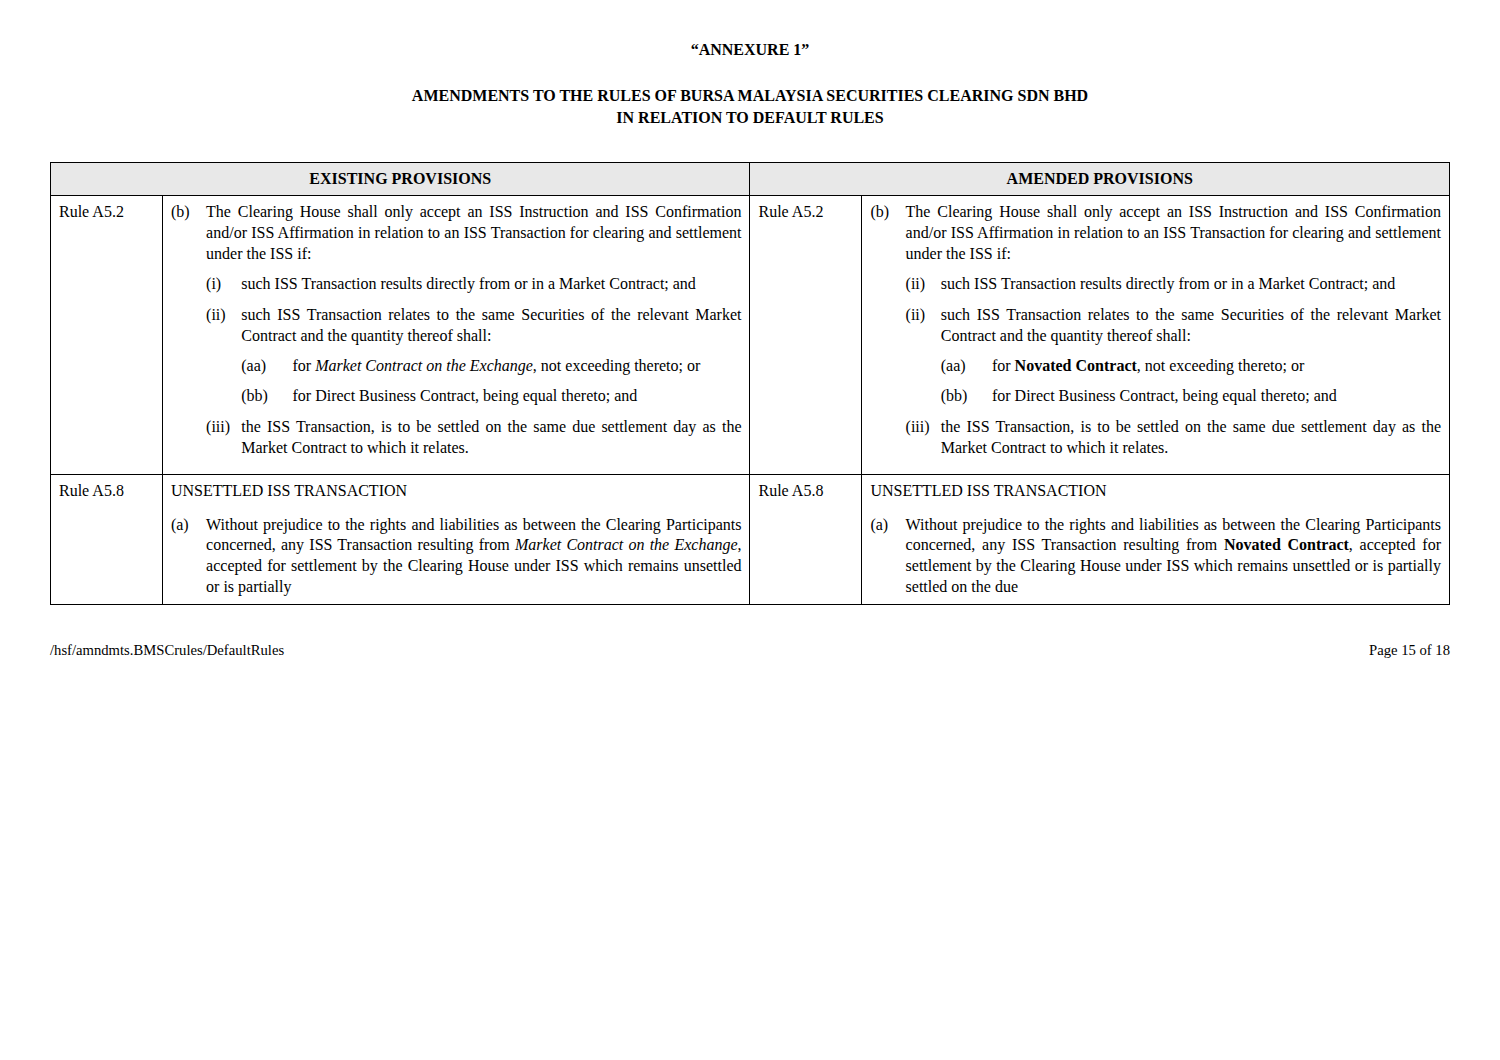“ANNEXURE 1”
AMENDMENTS TO THE RULES OF BURSA MALAYSIA SECURITIES CLEARING SDN BHD
IN RELATION TO DEFAULT RULES
| EXISTING PROVISIONS | AMENDED PROVISIONS |
| --- | --- |
| Rule A5.2 | / (b) / The Clearing House shall only accept an ISS Instruction and ISS Confirmation and/or ISS Affirmation in relation to an ISS Transaction for clearing and settlement under the ISS if: / / / / (i) / such ISS Transaction results directly from or in a Market Contract; and / / (ii) / such ISS Transaction relates to the same Securities of the relevant Market Contract and the quantity thereof shall: / / / / (aa) / for Market Contract on the Exchange , not exceeding thereto; or / / (bb) / for Direct Business Contract, being equal thereto; and / / / (iii) / the ISS Transaction, is to be settled on the same due settlement day as the Market Contract to which it relates. / / | Rule A5.2 | / (b) / The Clearing House shall only accept an ISS Instruction and ISS Confirmation and/or ISS Affirmation in relation to an ISS Transaction for clearing and settlement under the ISS if: / / / / (ii) / such ISS Transaction results directly from or in a Market Contract; and / / (ii) / such ISS Transaction relates to the same Securities of the relevant Market Contract and the quantity thereof shall: / / / / (aa) / for Novated Contract , not exceeding thereto; or / / (bb) / for Direct Business Contract, being equal thereto; and / / / (iii) / the ISS Transaction, is to be settled on the same due settlement day as the Market Contract to which it relates. / / |
| Rule A5.8 | UNSETTLED ISS TRANSACTION / (a) / Without prejudice to the rights and liabilities as between the Clearing Participants concerned, any ISS Transaction resulting from Market Contract on the Exchange , accepted for settlement by the Clearing House under ISS which remains unsettled or is partially / | Rule A5.8 | UNSETTLED ISS TRANSACTION / (a) / Without prejudice to the rights and liabilities as between the Clearing Participants concerned, any ISS Transaction resulting from Novated Contract , accepted for settlement by the Clearing House under ISS which remains unsettled or is partially settled on the due / |
/hsf/amndmts.BMSCrules/DefaultRules Page 15 of 18